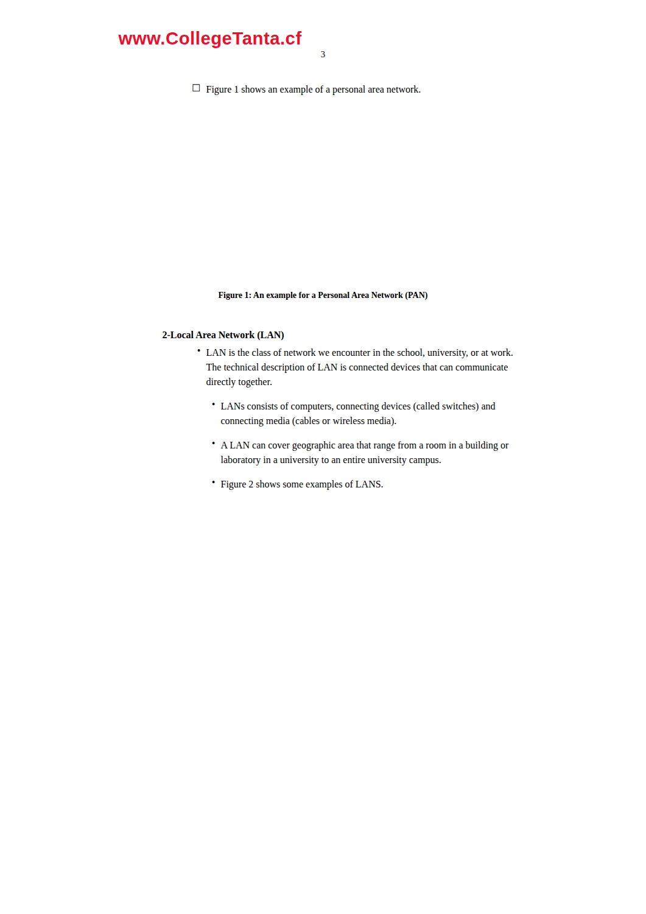www.CollegeTanta.cf
3
☐ Figure 1 shows an example of a personal area network.
Figure 1: An example for a Personal Area Network (PAN)
2-Local Area Network (LAN)
• LAN is the class of network we encounter in the school, university, or at work. The technical description of LAN is connected devices that can communicate directly together.
• LANs consists of computers, connecting devices (called switches) and connecting media (cables or wireless media).
• A LAN can cover geographic area that range from a room in a building or laboratory in a university to an entire university campus.
• Figure 2 shows some examples of LANS.